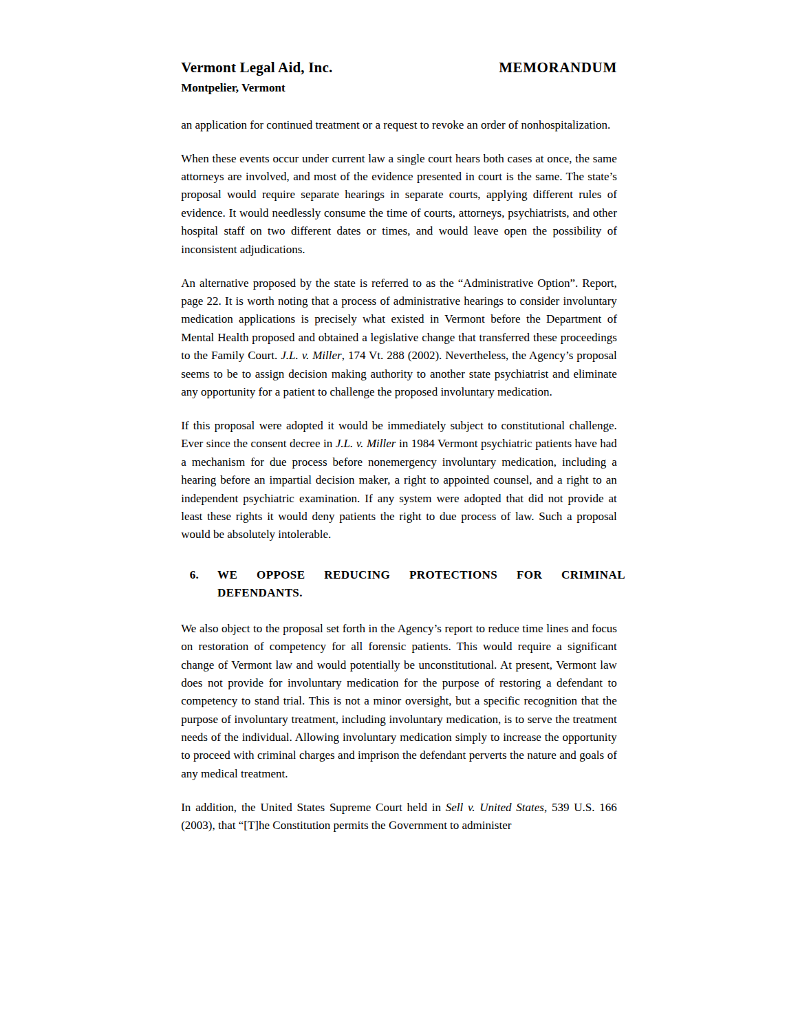Vermont Legal Aid, Inc.
MEMORANDUM
Montpelier, Vermont
an application for continued treatment or a request to revoke an order of nonhospitalization.
When these events occur under current law a single court hears both cases at once, the same attorneys are involved, and most of the evidence presented in court is the same. The state’s proposal would require separate hearings in separate courts, applying different rules of evidence. It would needlessly consume the time of courts, attorneys, psychiatrists, and other hospital staff on two different dates or times, and would leave open the possibility of inconsistent adjudications.
An alternative proposed by the state is referred to as the “Administrative Option”. Report, page 22. It is worth noting that a process of administrative hearings to consider involuntary medication applications is precisely what existed in Vermont before the Department of Mental Health proposed and obtained a legislative change that transferred these proceedings to the Family Court. J.L. v. Miller, 174 Vt. 288 (2002). Nevertheless, the Agency’s proposal seems to be to assign decision making authority to another state psychiatrist and eliminate any opportunity for a patient to challenge the proposed involuntary medication.
If this proposal were adopted it would be immediately subject to constitutional challenge. Ever since the consent decree in J.L. v. Miller in 1984 Vermont psychiatric patients have had a mechanism for due process before nonemergency involuntary medication, including a hearing before an impartial decision maker, a right to appointed counsel, and a right to an independent psychiatric examination. If any system were adopted that did not provide at least these rights it would deny patients the right to due process of law. Such a proposal would be absolutely intolerable.
6. WE OPPOSE REDUCING PROTECTIONS FOR CRIMINAL DEFENDANTS.
We also object to the proposal set forth in the Agency’s report to reduce time lines and focus on restoration of competency for all forensic patients. This would require a significant change of Vermont law and would potentially be unconstitutional. At present, Vermont law does not provide for involuntary medication for the purpose of restoring a defendant to competency to stand trial. This is not a minor oversight, but a specific recognition that the purpose of involuntary treatment, including involuntary medication, is to serve the treatment needs of the individual. Allowing involuntary medication simply to increase the opportunity to proceed with criminal charges and imprison the defendant perverts the nature and goals of any medical treatment.
In addition, the United States Supreme Court held in Sell v. United States, 539 U.S. 166 (2003), that “[T]he Constitution permits the Government to administer